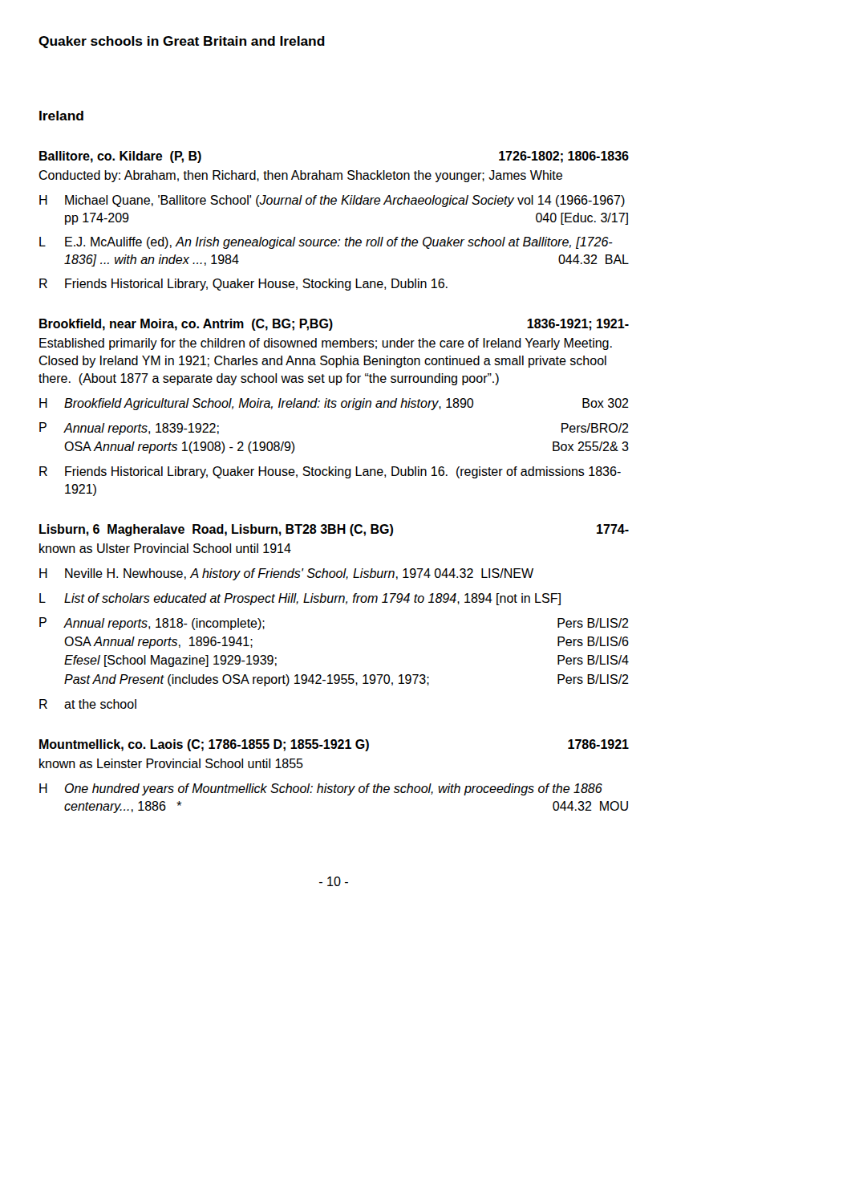Quaker schools in Great Britain and Ireland
Ireland
Ballitore, co. Kildare (P, B) 1726-1802; 1806-1836
Conducted by: Abraham, then Richard, then Abraham Shackleton the younger; James White
H Michael Quane, 'Ballitore School' (Journal of the Kildare Archaeological Society vol 14 (1966-1967) pp 174-209 040 [Educ. 3/17]
L E.J. McAuliffe (ed), An Irish genealogical source: the roll of the Quaker school at Ballitore, [1726-1836] ... with an index ..., 1984 044.32 BAL
R Friends Historical Library, Quaker House, Stocking Lane, Dublin 16.
Brookfield, near Moira, co. Antrim (C, BG; P,BG) 1836-1921; 1921-
Established primarily for the children of disowned members; under the care of Ireland Yearly Meeting. Closed by Ireland YM in 1921; Charles and Anna Sophia Benington continued a small private school there. (About 1877 a separate day school was set up for “the surrounding poor”.)
H Brookfield Agricultural School, Moira, Ireland: its origin and history, 1890 Box 302
P Annual reports, 1839-1922; Pers/BRO/2 OSA Annual reports 1(1908) - 2 (1908/9) Box 255/2& 3
R Friends Historical Library, Quaker House, Stocking Lane, Dublin 16. (register of admissions 1836-1921)
Lisburn, 6 Magheralave Road, Lisburn, BT28 3BH (C, BG) 1774-
known as Ulster Provincial School until 1914
H Neville H. Newhouse, A history of Friends' School, Lisburn, 1974 044.32 LIS/NEW
L List of scholars educated at Prospect Hill, Lisburn, from 1794 to 1894, 1894 [not in LSF]
P Annual reports, 1818- (incomplete); Pers B/LIS/2 OSA Annual reports, 1896-1941; Pers B/LIS/6 Efesel [School Magazine] 1929-1939; Pers B/LIS/4 Past And Present (includes OSA report) 1942-1955, 1970, 1973; Pers B/LIS/2
R at the school
Mountmellick, co. Laois (C; 1786-1855 D; 1855-1921 G) 1786-1921
known as Leinster Provincial School until 1855
H One hundred years of Mountmellick School: history of the school, with proceedings of the 1886 centenary..., 1886 * 044.32 MOU
- 10 -